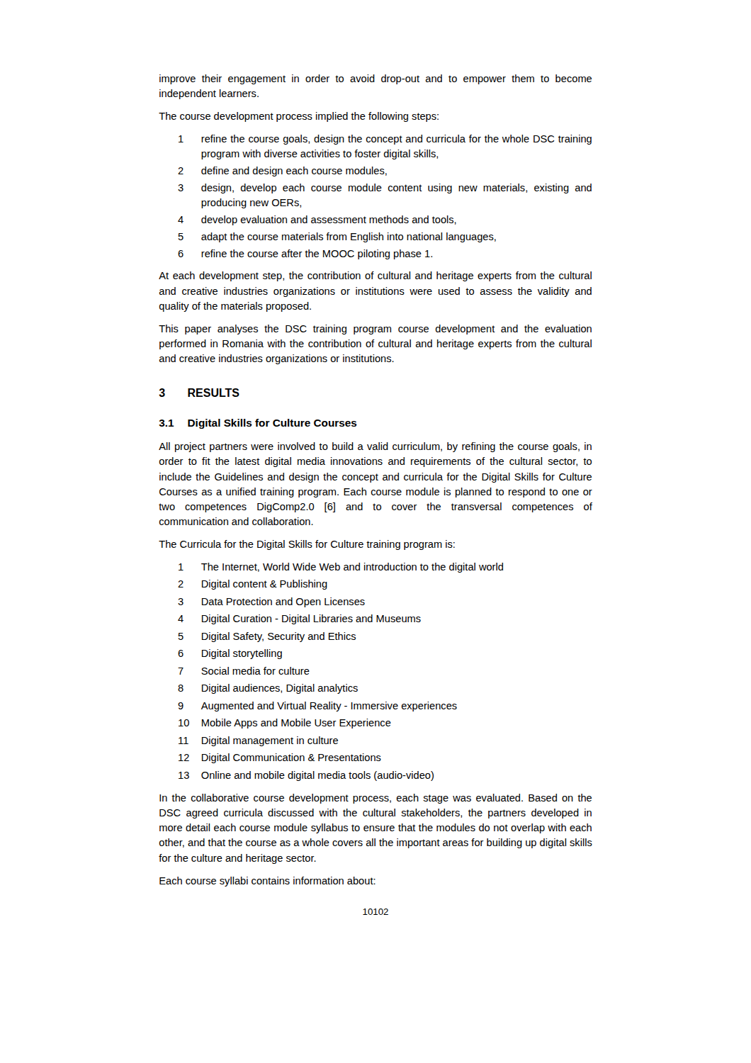improve their engagement in order to avoid drop-out and to empower them to become independent learners.
The course development process implied the following steps:
1refine the course goals, design the concept and curricula for the whole DSC training program with diverse activities to foster digital skills,
2define and design each course modules,
3design, develop each course module content using new materials, existing and producing new OERs,
4develop evaluation and assessment methods and tools,
5adapt the course materials from English into national languages,
6refine the course after the MOOC piloting phase 1.
At each development step, the contribution of cultural and heritage experts from the cultural and creative industries organizations or institutions were used to assess the validity and quality of the materials proposed.
This paper analyses the DSC training program course development and the evaluation performed in Romania with the contribution of cultural and heritage experts from the cultural and creative industries organizations or institutions.
3 RESULTS
3.1 Digital Skills for Culture Courses
All project partners were involved to build a valid curriculum, by refining the course goals, in order to fit the latest digital media innovations and requirements of the cultural sector, to include the Guidelines and design the concept and curricula for the Digital Skills for Culture Courses as a unified training program. Each course module is planned to respond to one or two competences DigComp2.0 [6] and to cover the transversal competences of communication and collaboration.
The Curricula for the Digital Skills for Culture training program is:
1 The Internet, World Wide Web and introduction to the digital world
2 Digital content & Publishing
3 Data Protection and Open Licenses
4 Digital Curation - Digital Libraries and Museums
5 Digital Safety, Security and Ethics
6 Digital storytelling
7 Social media for culture
8 Digital audiences, Digital analytics
9 Augmented and Virtual Reality - Immersive experiences
10 Mobile Apps and Mobile User Experience
11 Digital management in culture
12 Digital Communication & Presentations
13 Online and mobile digital media tools (audio-video)
In the collaborative course development process, each stage was evaluated. Based on the DSC agreed curricula discussed with the cultural stakeholders, the partners developed in more detail each course module syllabus to ensure that the modules do not overlap with each other, and that the course as a whole covers all the important areas for building up digital skills for the culture and heritage sector.
Each course syllabi contains information about:
10102